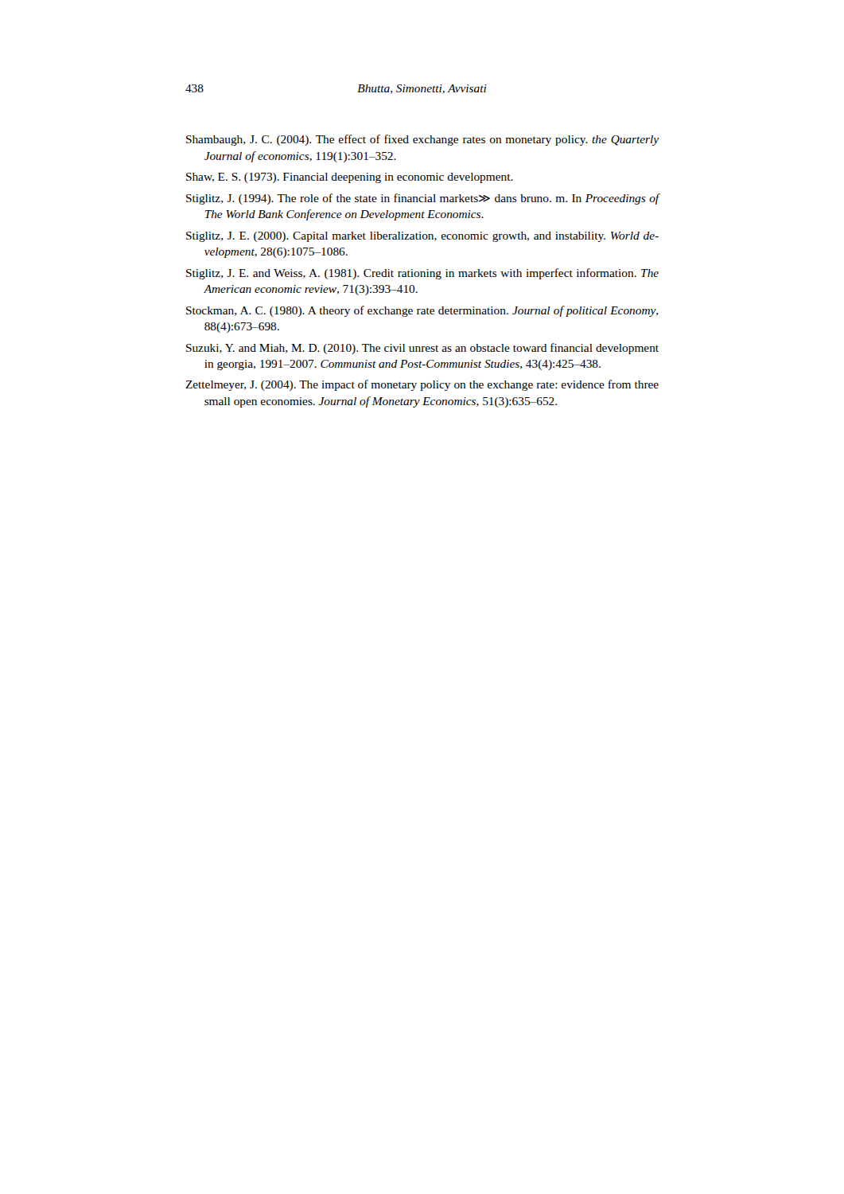438 Bhutta, Simonetti, Avvisati
Shambaugh, J. C. (2004). The effect of fixed exchange rates on monetary policy. the Quarterly Journal of economics, 119(1):301–352.
Shaw, E. S. (1973). Financial deepening in economic development.
Stiglitz, J. (1994). The role of the state in financial markets≫ dans bruno. m. In Proceedings of The World Bank Conference on Development Economics.
Stiglitz, J. E. (2000). Capital market liberalization, economic growth, and instability. World development, 28(6):1075–1086.
Stiglitz, J. E. and Weiss, A. (1981). Credit rationing in markets with imperfect information. The American economic review, 71(3):393–410.
Stockman, A. C. (1980). A theory of exchange rate determination. Journal of political Economy, 88(4):673–698.
Suzuki, Y. and Miah, M. D. (2010). The civil unrest as an obstacle toward financial development in georgia, 1991–2007. Communist and Post-Communist Studies, 43(4):425–438.
Zettelmeyer, J. (2004). The impact of monetary policy on the exchange rate: evidence from three small open economies. Journal of Monetary Economics, 51(3):635–652.